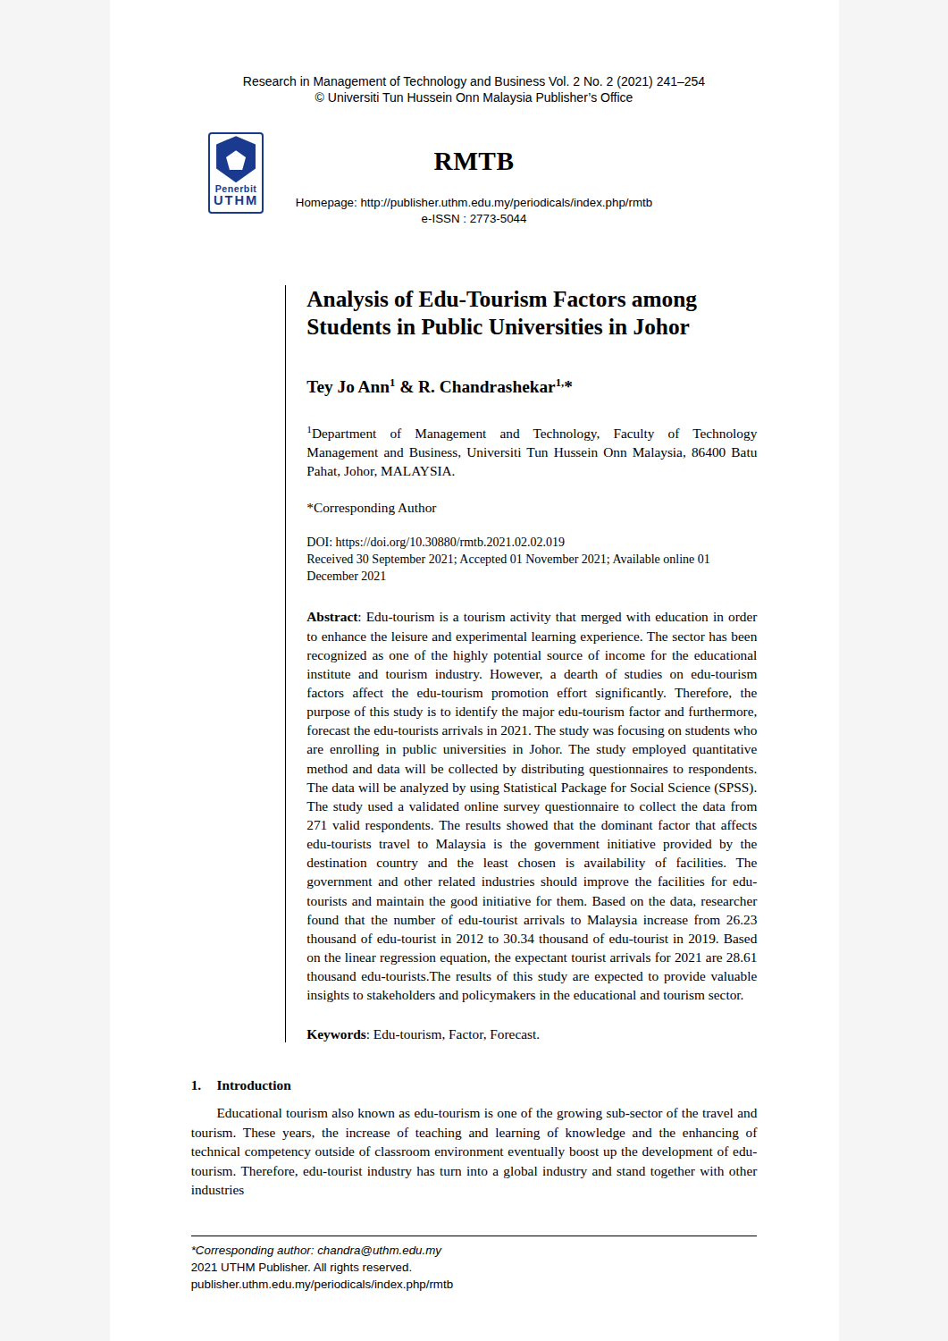Research in Management of Technology and Business Vol. 2 No. 2 (2021) 241–254
© Universiti Tun Hussein Onn Malaysia Publisher’s Office
Penerbit
UTHM
RMTB
Homepage: http://publisher.uthm.edu.my/periodicals/index.php/rmtb
e-ISSN : 2773-5044
Analysis of Edu-Tourism Factors among Students in Public Universities in Johor
Tey Jo Ann1 & R. Chandrashekar1,*
1Department of Management and Technology, Faculty of Technology Management and Business, Universiti Tun Hussein Onn Malaysia, 86400 Batu Pahat, Johor, MALAYSIA.
*Corresponding Author
DOI: https://doi.org/10.30880/rmtb.2021.02.02.019
Received 30 September 2021; Accepted 01 November 2021; Available online 01 December 2021
Abstract: Edu-tourism is a tourism activity that merged with education in order to enhance the leisure and experimental learning experience. The sector has been recognized as one of the highly potential source of income for the educational institute and tourism industry. However, a dearth of studies on edu-tourism factors affect the edu-tourism promotion effort significantly. Therefore, the purpose of this study is to identify the major edu-tourism factor and furthermore, forecast the edu-tourists arrivals in 2021. The study was focusing on students who are enrolling in public universities in Johor. The study employed quantitative method and data will be collected by distributing questionnaires to respondents. The data will be analyzed by using Statistical Package for Social Science (SPSS). The study used a validated online survey questionnaire to collect the data from 271 valid respondents. The results showed that the dominant factor that affects edu-tourists travel to Malaysia is the government initiative provided by the destination country and the least chosen is availability of facilities. The government and other related industries should improve the facilities for edu-tourists and maintain the good initiative for them. Based on the data, researcher found that the number of edu-tourist arrivals to Malaysia increase from 26.23 thousand of edu-tourist in 2012 to 30.34 thousand of edu-tourist in 2019. Based on the linear regression equation, the expectant tourist arrivals for 2021 are 28.61 thousand edu-tourists.The results of this study are expected to provide valuable insights to stakeholders and policymakers in the educational and tourism sector.
Keywords: Edu-tourism, Factor, Forecast.
1. Introduction
Educational tourism also known as edu-tourism is one of the growing sub-sector of the travel and tourism. These years, the increase of teaching and learning of knowledge and the enhancing of technical competency outside of classroom environment eventually boost up the development of edu-tourism. Therefore, edu-tourist industry has turn into a global industry and stand together with other industries
*Corresponding author: chandra@uthm.edu.my
2021 UTHM Publisher. All rights reserved.
publisher.uthm.edu.my/periodicals/index.php/rmtb